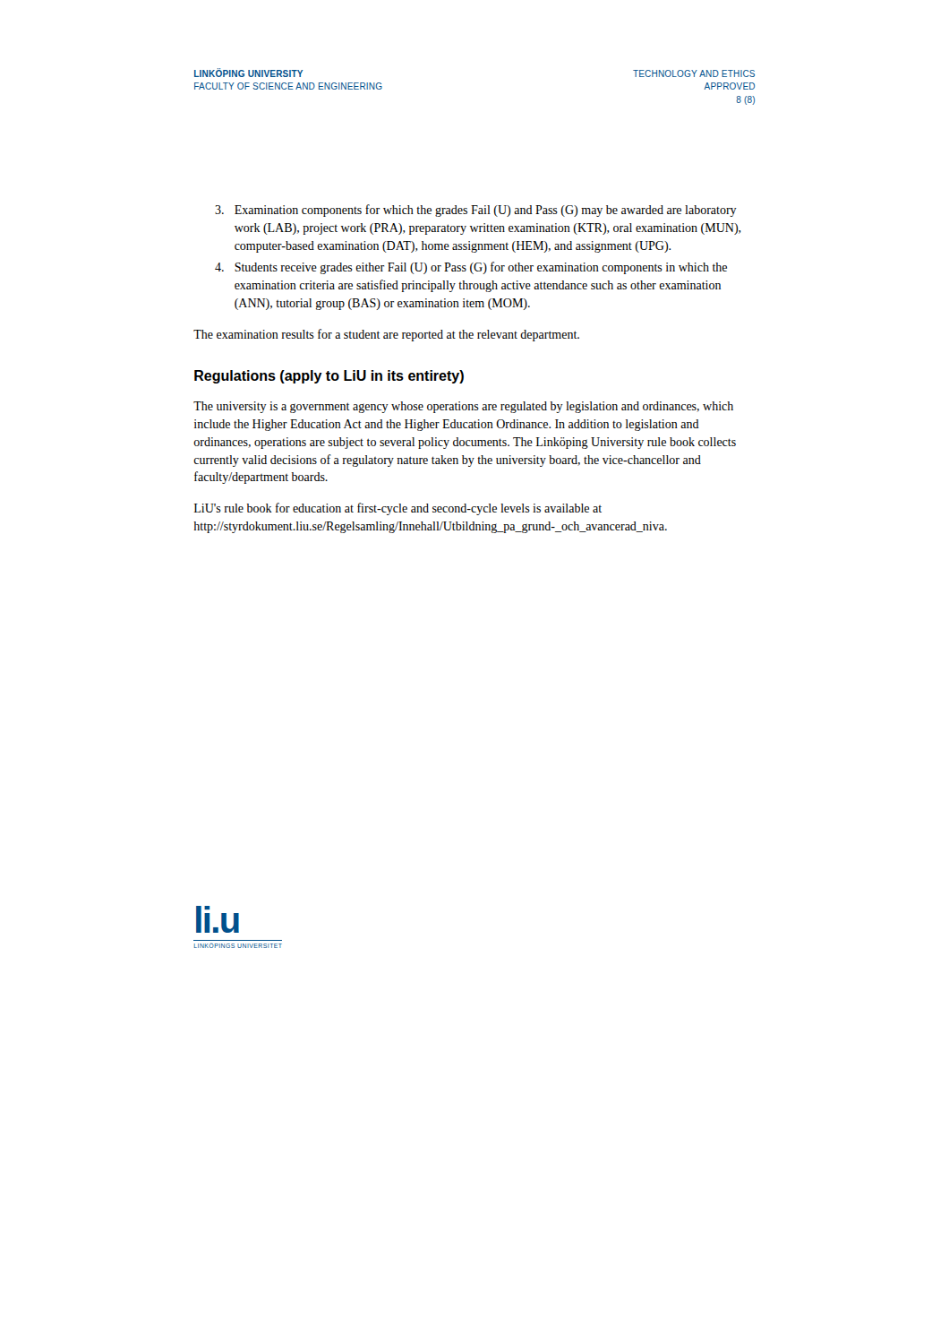LINKÖPING UNIVERSITY
FACULTY OF SCIENCE AND ENGINEERING
TECHNOLOGY AND ETHICS
APPROVED
8 (8)
Examination components for which the grades Fail (U) and Pass (G) may be awarded are laboratory work (LAB), project work (PRA), preparatory written examination (KTR), oral examination (MUN), computer-based examination (DAT), home assignment (HEM), and assignment (UPG).
Students receive grades either Fail (U) or Pass (G) for other examination components in which the examination criteria are satisfied principally through active attendance such as other examination (ANN), tutorial group (BAS) or examination item (MOM).
The examination results for a student are reported at the relevant department.
Regulations (apply to LiU in its entirety)
The university is a government agency whose operations are regulated by legislation and ordinances, which include the Higher Education Act and the Higher Education Ordinance. In addition to legislation and ordinances, operations are subject to several policy documents. The Linköping University rule book collects currently valid decisions of a regulatory nature taken by the university board, the vice-chancellor and faculty/department boards.
LiU's rule book for education at first-cycle and second-cycle levels is available at http://styrdokument.liu.se/Regelsamling/Innehall/Utbildning_pa_grund-_och_avancerad_niva.
li.u
LINKÖPINGS UNIVERSITET